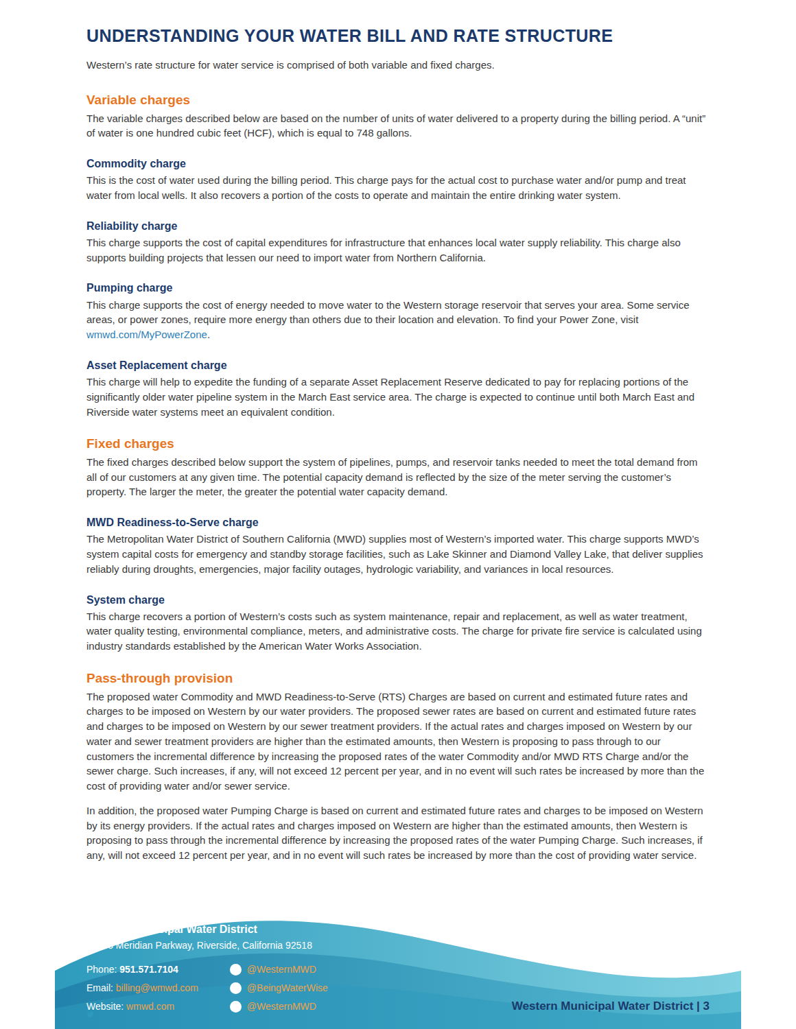Understanding Your Water Bill and Rate Structure
Western’s rate structure for water service is comprised of both variable and fixed charges.
Variable charges
The variable charges described below are based on the number of units of water delivered to a property during the billing period. A “unit” of water is one hundred cubic feet (HCF), which is equal to 748 gallons.
Commodity charge
This is the cost of water used during the billing period. This charge pays for the actual cost to purchase water and/or pump and treat water from local wells. It also recovers a portion of the costs to operate and maintain the entire drinking water system.
Reliability charge
This charge supports the cost of capital expenditures for infrastructure that enhances local water supply reliability. This charge also supports building projects that lessen our need to import water from Northern California.
Pumping charge
This charge supports the cost of energy needed to move water to the Western storage reservoir that serves your area. Some service areas, or power zones, require more energy than others due to their location and elevation. To find your Power Zone, visit wmwd.com/MyPowerZone.
Asset Replacement charge
This charge will help to expedite the funding of a separate Asset Replacement Reserve dedicated to pay for replacing portions of the significantly older water pipeline system in the March East service area. The charge is expected to continue until both March East and Riverside water systems meet an equivalent condition.
Fixed charges
The fixed charges described below support the system of pipelines, pumps, and reservoir tanks needed to meet the total demand from all of our customers at any given time. The potential capacity demand is reflected by the size of the meter serving the customer’s property. The larger the meter, the greater the potential water capacity demand.
MWD Readiness-to-Serve charge
The Metropolitan Water District of Southern California (MWD) supplies most of Western’s imported water. This charge supports MWD’s system capital costs for emergency and standby storage facilities, such as Lake Skinner and Diamond Valley Lake, that deliver supplies reliably during droughts, emergencies, major facility outages, hydrologic variability, and variances in local resources.
System charge
This charge recovers a portion of Western’s costs such as system maintenance, repair and replacement, as well as water treatment, water quality testing, environmental compliance, meters, and administrative costs. The charge for private fire service is calculated using industry standards established by the American Water Works Association.
Pass-through provision
The proposed water Commodity and MWD Readiness-to-Serve (RTS) Charges are based on current and estimated future rates and charges to be imposed on Western by our water providers. The proposed sewer rates are based on current and estimated future rates and charges to be imposed on Western by our sewer treatment providers. If the actual rates and charges imposed on Western by our water and sewer treatment providers are higher than the estimated amounts, then Western is proposing to pass through to our customers the incremental difference by increasing the proposed rates of the water Commodity and/or MWD RTS Charge and/or the sewer charge. Such increases, if any, will not exceed 12 percent per year, and in no event will such rates be increased by more than the cost of providing water and/or sewer service.
In addition, the proposed water Pumping Charge is based on current and estimated future rates and charges to be imposed on Western by its energy providers. If the actual rates and charges imposed on Western are higher than the estimated amounts, then Western is proposing to pass through the incremental difference by increasing the proposed rates of the water Pumping Charge. Such increases, if any, will not exceed 12 percent per year, and in no event will such rates be increased by more than the cost of providing water service.
Western Municipal Water District
14205 Meridian Parkway, Riverside, California 92518
Phone: 951.571.7104
Email: billing@wmwd.com
Website: wmwd.com
@WesternMWD
@BeingWaterWise
@WesternMWD
Western Municipal Water District | 3